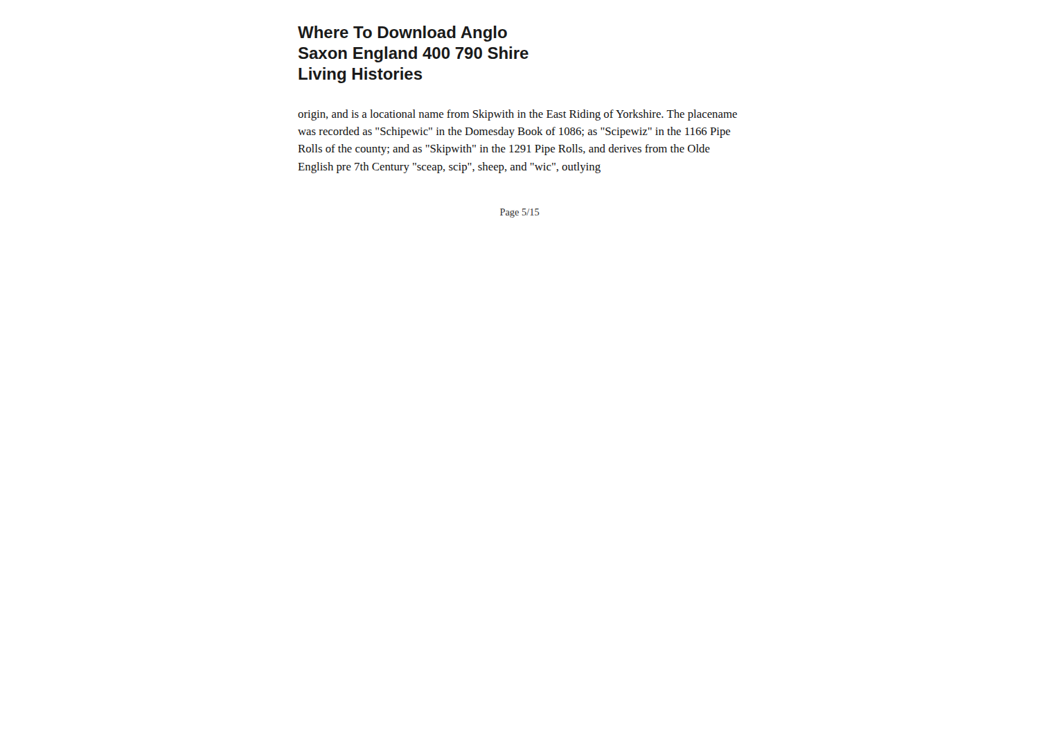Where To Download Anglo Saxon England 400 790 Shire Living Histories
origin, and is a locational name from Skipwith in the East Riding of Yorkshire. The placename was recorded as "Schipewic" in the Domesday Book of 1086; as "Scipewiz" in the 1166 Pipe Rolls of the county; and as "Skipwith" in the 1291 Pipe Rolls, and derives from the Olde English pre 7th Century "sceap, scip", sheep, and "wic", outlying
Page 5/15